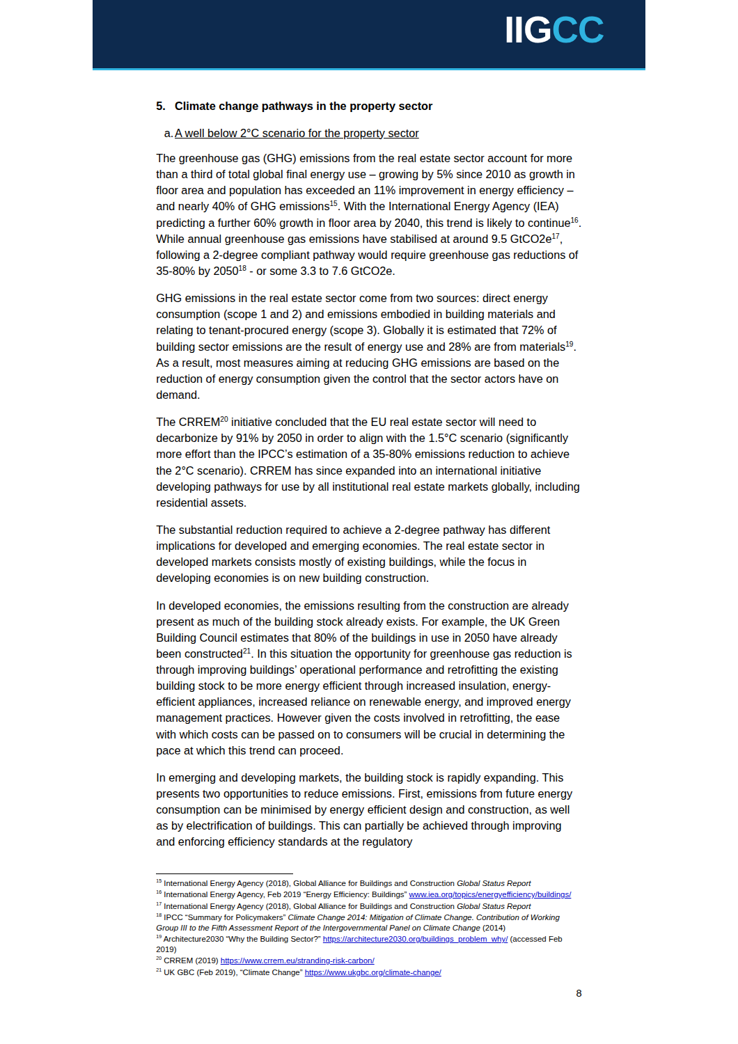IIGCC
5. Climate change pathways in the property sector
a. A well below 2°C scenario for the property sector
The greenhouse gas (GHG) emissions from the real estate sector account for more than a third of total global final energy use – growing by 5% since 2010 as growth in floor area and population has exceeded an 11% improvement in energy efficiency – and nearly 40% of GHG emissions15. With the International Energy Agency (IEA) predicting a further 60% growth in floor area by 2040, this trend is likely to continue16. While annual greenhouse gas emissions have stabilised at around 9.5 GtCO2e17, following a 2-degree compliant pathway would require greenhouse gas reductions of 35-80% by 205018 - or some 3.3 to 7.6 GtCO2e.
GHG emissions in the real estate sector come from two sources: direct energy consumption (scope 1 and 2) and emissions embodied in building materials and relating to tenant-procured energy (scope 3). Globally it is estimated that 72% of building sector emissions are the result of energy use and 28% are from materials19. As a result, most measures aiming at reducing GHG emissions are based on the reduction of energy consumption given the control that the sector actors have on demand.
The CRREM20 initiative concluded that the EU real estate sector will need to decarbonize by 91% by 2050 in order to align with the 1.5°C scenario (significantly more effort than the IPCC’s estimation of a 35-80% emissions reduction to achieve the 2°C scenario). CRREM has since expanded into an international initiative developing pathways for use by all institutional real estate markets globally, including residential assets.
The substantial reduction required to achieve a 2-degree pathway has different implications for developed and emerging economies. The real estate sector in developed markets consists mostly of existing buildings, while the focus in developing economies is on new building construction.
In developed economies, the emissions resulting from the construction are already present as much of the building stock already exists. For example, the UK Green Building Council estimates that 80% of the buildings in use in 2050 have already been constructed21. In this situation the opportunity for greenhouse gas reduction is through improving buildings’ operational performance and retrofitting the existing building stock to be more energy efficient through increased insulation, energy-efficient appliances, increased reliance on renewable energy, and improved energy management practices. However given the costs involved in retrofitting, the ease with which costs can be passed on to consumers will be crucial in determining the pace at which this trend can proceed.
In emerging and developing markets, the building stock is rapidly expanding. This presents two opportunities to reduce emissions. First, emissions from future energy consumption can be minimised by energy efficient design and construction, as well as by electrification of buildings. This can partially be achieved through improving and enforcing efficiency standards at the regulatory
15 International Energy Agency (2018), Global Alliance for Buildings and Construction Global Status Report
16 International Energy Agency, Feb 2019 “Energy Efficiency: Buildings” www.iea.org/topics/energyefficiency/buildings/
17 International Energy Agency (2018), Global Alliance for Buildings and Construction Global Status Report
18 IPCC “Summary for Policymakers” Climate Change 2014: Mitigation of Climate Change. Contribution of Working Group III to the Fifth Assessment Report of the Intergovernmental Panel on Climate Change (2014)
19 Architecture2030 “Why the Building Sector?” https://architecture2030.org/buildings_problem_why/ (accessed Feb 2019)
20 CRREM (2019) https://www.crrem.eu/stranding-risk-carbon/
21 UK GBC (Feb 2019), “Climate Change” https://www.ukgbc.org/climate-change/
8